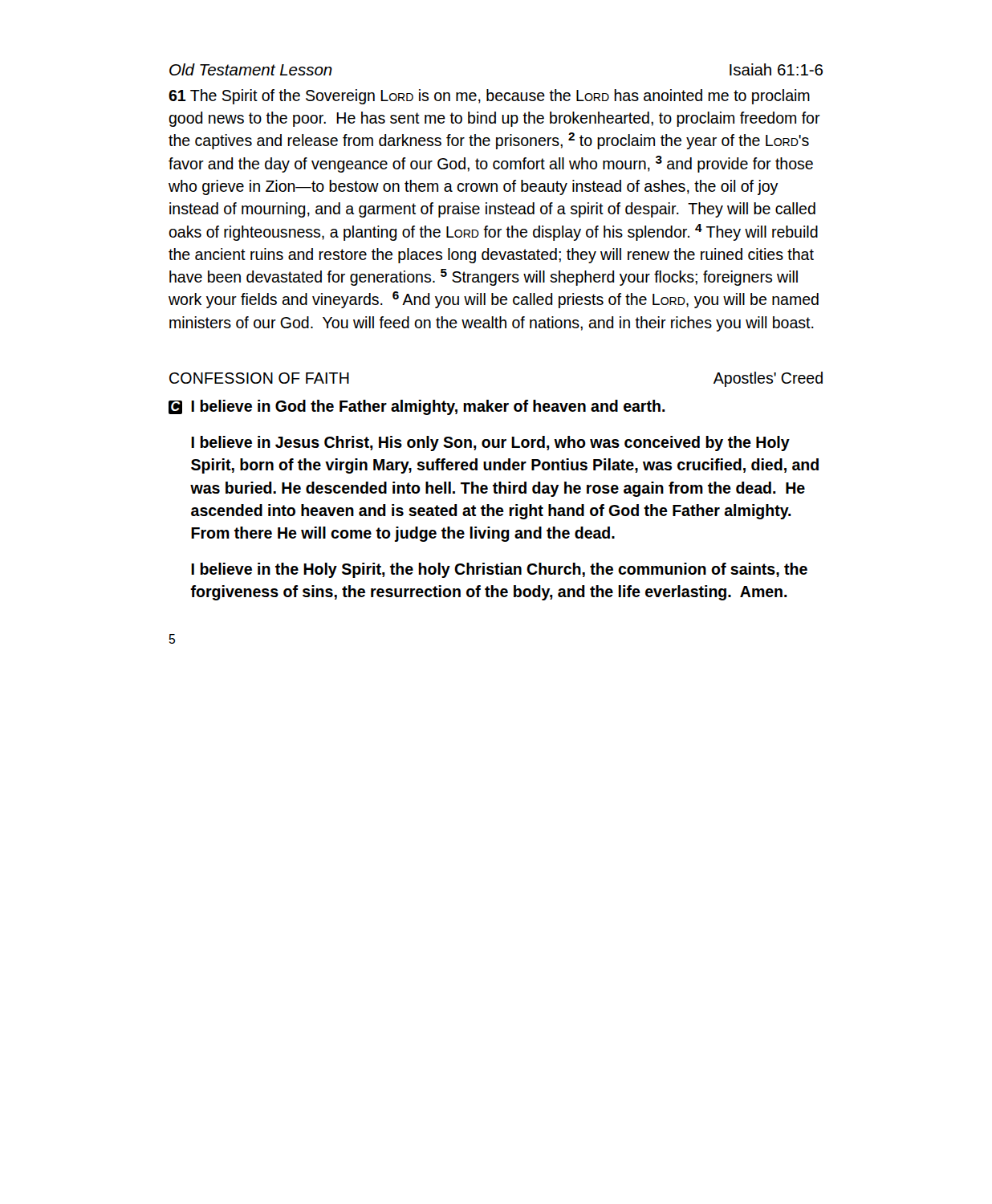Old Testament Lesson Isaiah 61:1-6
61 The Spirit of the Sovereign Lord is on me, because the Lord has anointed me to proclaim good news to the poor. He has sent me to bind up the brokenhearted, to proclaim freedom for the captives and release from darkness for the prisoners, 2 to proclaim the year of the Lord's favor and the day of vengeance of our God, to comfort all who mourn, 3 and provide for those who grieve in Zion—to bestow on them a crown of beauty instead of ashes, the oil of joy instead of mourning, and a garment of praise instead of a spirit of despair. They will be called oaks of righteousness, a planting of the Lord for the display of his splendor. 4 They will rebuild the ancient ruins and restore the places long devastated; they will renew the ruined cities that have been devastated for generations. 5 Strangers will shepherd your flocks; foreigners will work your fields and vineyards. 6 And you will be called priests of the Lord, you will be named ministers of our God. You will feed on the wealth of nations, and in their riches you will boast.
CONFESSION OF FAITH Apostles' Creed
C
I believe in God the Father almighty, maker of heaven and earth.
I believe in Jesus Christ, His only Son, our Lord, who was conceived by the Holy Spirit, born of the virgin Mary, suffered under Pontius Pilate, was crucified, died, and was buried. He descended into hell. The third day he rose again from the dead. He ascended into heaven and is seated at the right hand of God the Father almighty. From there He will come to judge the living and the dead.
I believe in the Holy Spirit, the holy Christian Church, the communion of saints, the forgiveness of sins, the resurrection of the body, and the life everlasting. Amen.
5